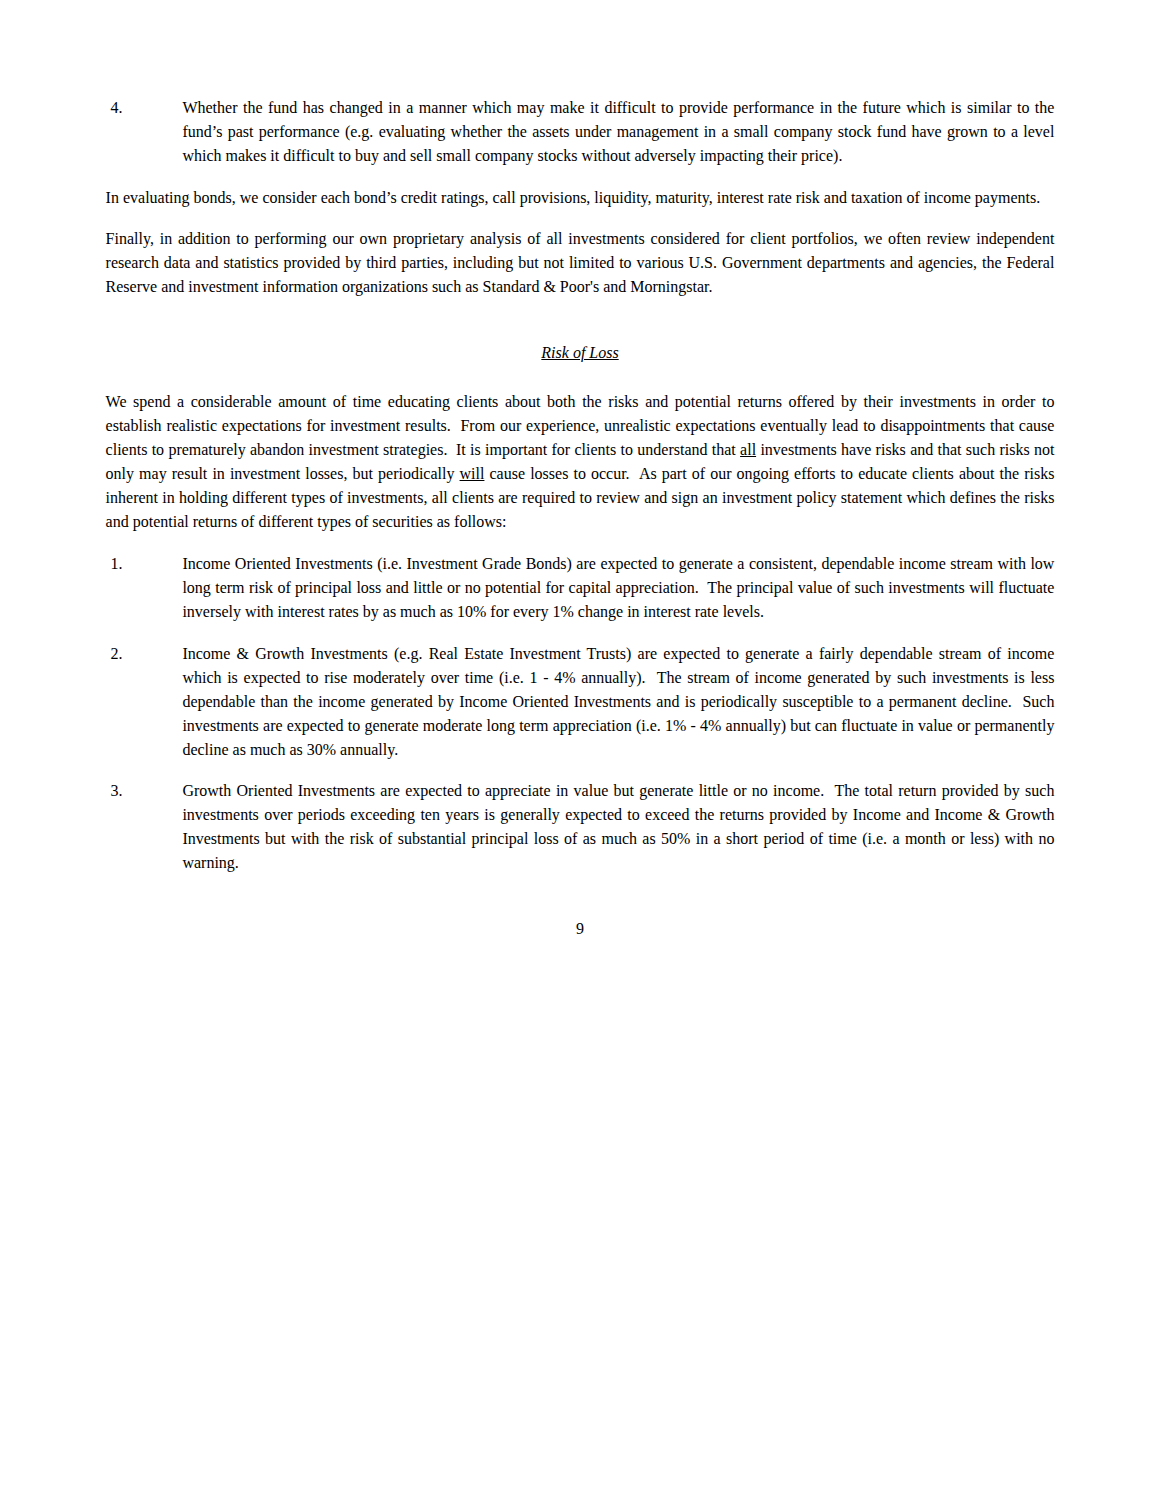4.
Whether the fund has changed in a manner which may make it difficult to provide performance in the future which is similar to the fund’s past performance (e.g. evaluating whether the assets under management in a small company stock fund have grown to a level which makes it difficult to buy and sell small company stocks without adversely impacting their price).
In evaluating bonds, we consider each bond’s credit ratings, call provisions, liquidity, maturity, interest rate risk and taxation of income payments.
Finally, in addition to performing our own proprietary analysis of all investments considered for client portfolios, we often review independent research data and statistics provided by third parties, including but not limited to various U.S. Government departments and agencies, the Federal Reserve and investment information organizations such as Standard & Poor's and Morningstar.
Risk of Loss
We spend a considerable amount of time educating clients about both the risks and potential returns offered by their investments in order to establish realistic expectations for investment results. From our experience, unrealistic expectations eventually lead to disappointments that cause clients to prematurely abandon investment strategies. It is important for clients to understand that all investments have risks and that such risks not only may result in investment losses, but periodically will cause losses to occur. As part of our ongoing efforts to educate clients about the risks inherent in holding different types of investments, all clients are required to review and sign an investment policy statement which defines the risks and potential returns of different types of securities as follows:
1.
Income Oriented Investments (i.e. Investment Grade Bonds) are expected to generate a consistent, dependable income stream with low long term risk of principal loss and little or no potential for capital appreciation. The principal value of such investments will fluctuate inversely with interest rates by as much as 10% for every 1% change in interest rate levels.
2.
Income & Growth Investments (e.g. Real Estate Investment Trusts) are expected to generate a fairly dependable stream of income which is expected to rise moderately over time (i.e. 1 - 4% annually). The stream of income generated by such investments is less dependable than the income generated by Income Oriented Investments and is periodically susceptible to a permanent decline. Such investments are expected to generate moderate long term appreciation (i.e. 1% - 4% annually) but can fluctuate in value or permanently decline as much as 30% annually.
3.
Growth Oriented Investments are expected to appreciate in value but generate little or no income. The total return provided by such investments over periods exceeding ten years is generally expected to exceed the returns provided by Income and Income & Growth Investments but with the risk of substantial principal loss of as much as 50% in a short period of time (i.e. a month or less) with no warning.
9